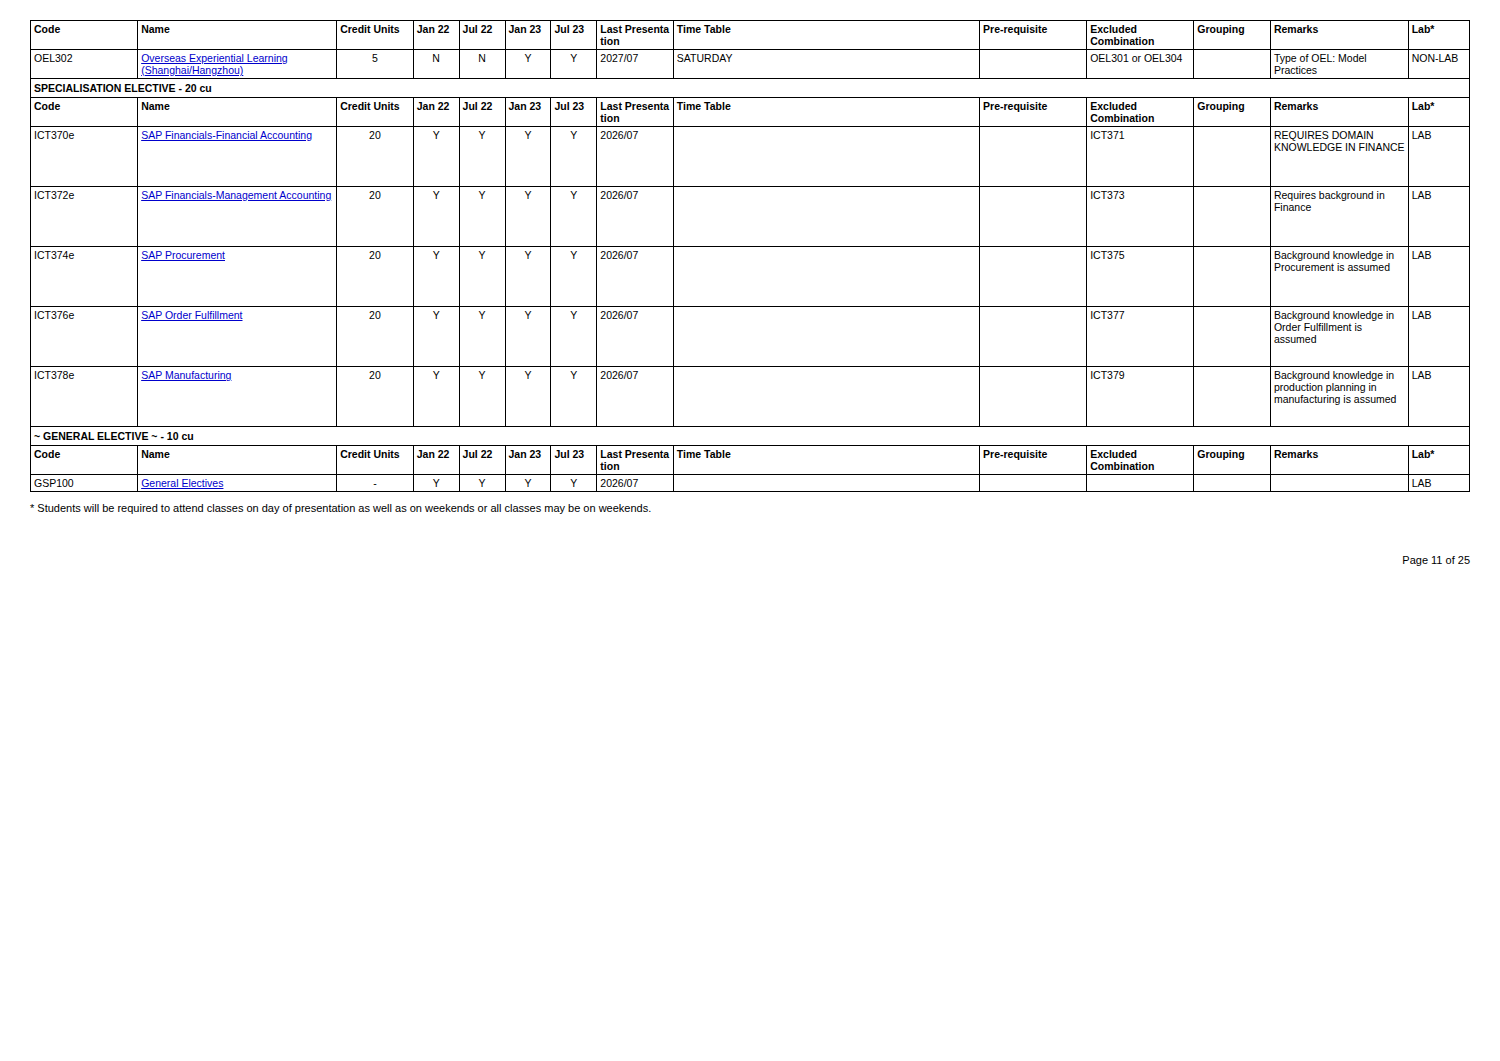| Code | Name | Credit Units | Jan 22 | Jul 22 | Jan 23 | Jul 23 | Last Presenta tion | Time Table | Pre-requisite | Excluded Combination | Grouping | Remarks | Lab* |
| --- | --- | --- | --- | --- | --- | --- | --- | --- | --- | --- | --- | --- | --- |
| OEL302 | Overseas Experiential Learning (Shanghai/Hangzhou) | 5 | N | N | Y | Y | 2027/07 | SATURDAY | | OEL301 or OEL304 | | Type of OEL: Model Practices | NON-LAB |
| SPECIALISATION ELECTIVE - 20 cu |
| Code | Name | Credit Units | Jan 22 | Jul 22 | Jan 23 | Jul 23 | Last Presenta tion | Time Table | Pre-requisite | Excluded Combination | Grouping | Remarks | Lab* |
| ICT370e | SAP Financials-Financial Accounting | 20 | Y | Y | Y | Y | 2026/07 | | | ICT371 | | REQUIRES DOMAIN KNOWLEDGE IN FINANCE | LAB |
| ICT372e | SAP Financials-Management Accounting | 20 | Y | Y | Y | Y | 2026/07 | | | ICT373 | | Requires background in Finance | LAB |
| ICT374e | SAP Procurement | 20 | Y | Y | Y | Y | 2026/07 | | | ICT375 | | Background knowledge in Procurement is assumed | LAB |
| ICT376e | SAP Order Fulfillment | 20 | Y | Y | Y | Y | 2026/07 | | | ICT377 | | Background knowledge in Order Fulfillment is assumed | LAB |
| ICT378e | SAP Manufacturing | 20 | Y | Y | Y | Y | 2026/07 | | | ICT379 | | Background knowledge in production planning in manufacturing is assumed | LAB |
| ~ GENERAL ELECTIVE ~ - 10 cu |
| Code | Name | Credit Units | Jan 22 | Jul 22 | Jan 23 | Jul 23 | Last Presenta tion | Time Table | Pre-requisite | Excluded Combination | Grouping | Remarks | Lab* |
| GSP100 | General Electives | - | Y | Y | Y | Y | 2026/07 | | | | | | LAB |
* Students will be required to attend classes on day of presentation as well as on weekends or all classes may be on weekends.
Page 11 of 25